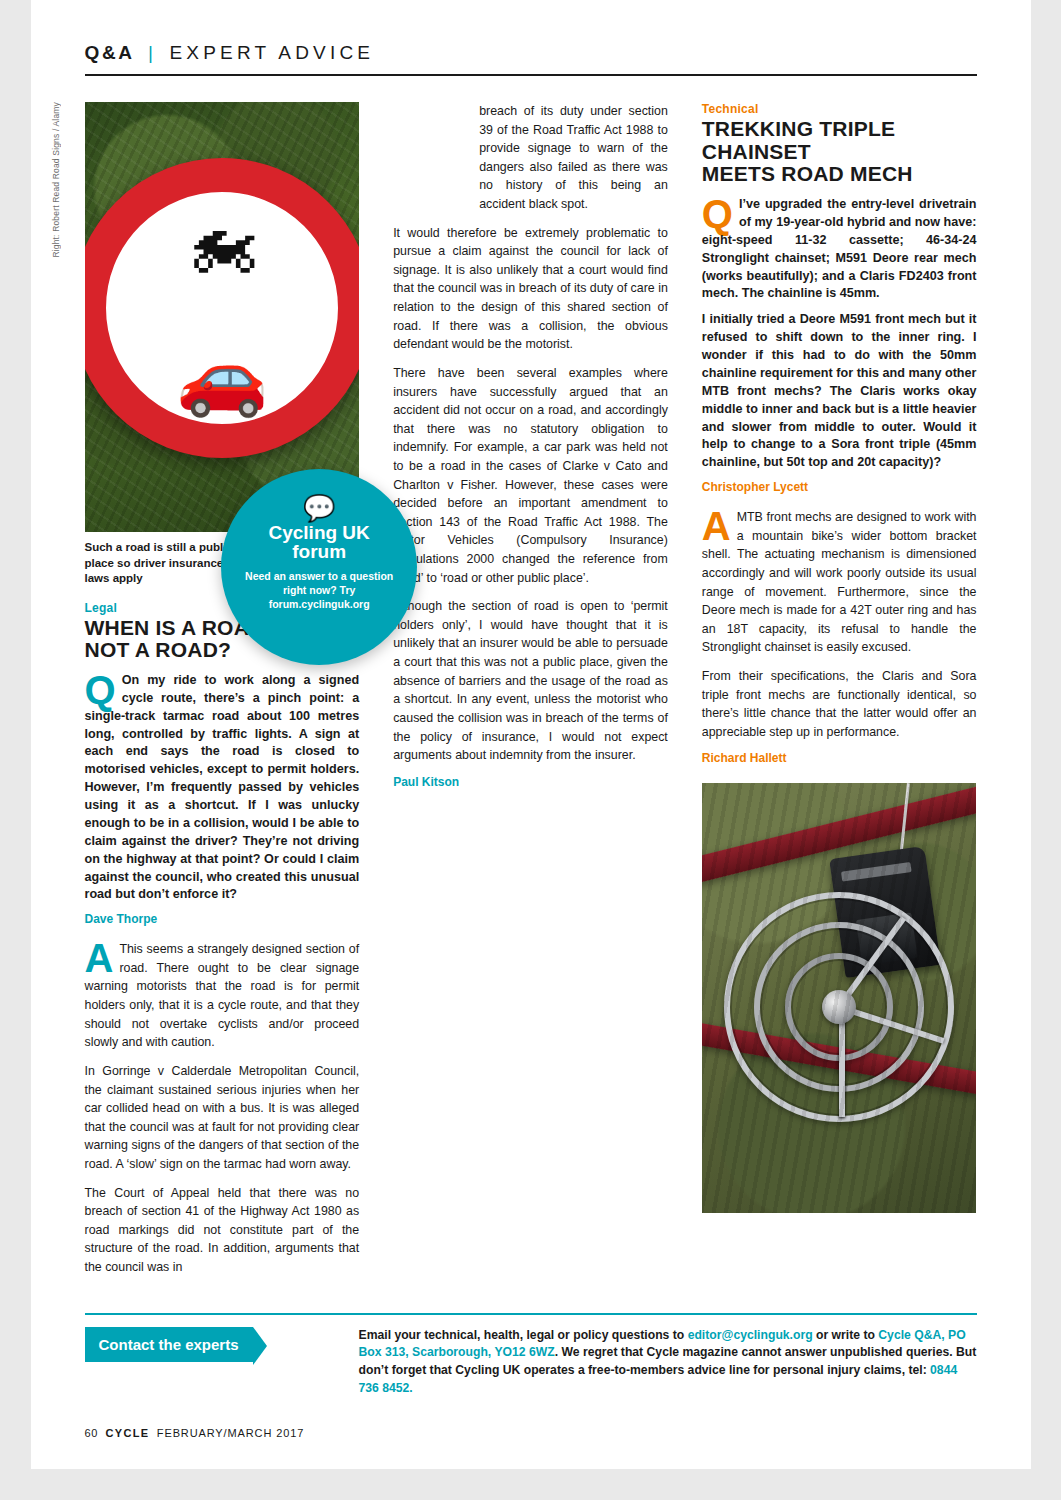Q&A | EXPERT ADVICE
Right: Robert Read Road Signs / Alamy
🏍 🚗
Such a road is still a public place so driver insurance laws apply
💬
Cycling UK
forum
Need an answer to a question right now? Try forum.cyclinguk.org
Legal
When is a road
not a road?
QOn my ride to work along a signed cycle route, there’s a pinch point: a single-track tarmac road about 100 metres long, controlled by traffic lights. A sign at each end says the road is closed to motorised vehicles, except to permit holders. However, I’m frequently passed by vehicles using it as a shortcut. If I was unlucky enough to be in a collision, would I be able to claim against the driver? They’re not driving on the highway at that point? Or could I claim against the council, who created this unusual road but don’t enforce it?
Dave Thorpe
AThis seems a strangely designed section of road. There ought to be clear signage warning motorists that the road is for permit holders only, that it is a cycle route, and that they should not overtake cyclists and/or proceed slowly and with caution.
In Gorringe v Calderdale Metropolitan Council, the claimant sustained serious injuries when her car collided head on with a bus. It is was alleged that the council was at fault for not providing clear warning signs of the dangers of that section of the road. A ‘slow’ sign on the tarmac had worn away.
The Court of Appeal held that there was no breach of section 41 of the Highway Act 1980 as road markings did not constitute part of the structure of the road. In addition, arguments that the council was in
breach of its duty under section 39 of the Road Traffic Act 1988 to provide signage to warn of the dangers also failed as there was no history of this being an accident black spot.
It would therefore be extremely problematic to pursue a claim against the council for lack of signage. It is also unlikely that a court would find that the council was in breach of its duty of care in relation to the design of this shared section of road. If there was a collision, the obvious defendant would be the motorist.
There have been several examples where insurers have successfully argued that an accident did not occur on a road, and accordingly that there was no statutory obligation to indemnify. For example, a car park was held not to be a road in the cases of Clarke v Cato and Charlton v Fisher. However, these cases were decided before an important amendment to section 143 of the Road Traffic Act 1988. The Motor Vehicles (Compulsory Insurance) Regulations 2000 changed the reference from ‘road’ to ‘road or other public place’.
Although the section of road is open to ‘permit holders only’, I would have thought that it is unlikely that an insurer would be able to persuade a court that this was not a public place, given the absence of barriers and the usage of the road as a shortcut. In any event, unless the motorist who caused the collision was in breach of the terms of the policy of insurance, I would not expect arguments about indemnity from the insurer.
Paul Kitson
Technical
Trekking triple chainset
meets road mech
QI’ve upgraded the entry-level drivetrain of my 19-year-old hybrid and now have: eight-speed 11-32 cassette; 46-34-24 Stronglight chainset; M591 Deore rear mech (works beautifully); and a Claris FD2403 front mech. The chainline is 45mm.
I initially tried a Deore M591 front mech but it refused to shift down to the inner ring. I wonder if this had to do with the 50mm chainline requirement for this and many other MTB front mechs? The Claris works okay middle to inner and back but is a little heavier and slower from middle to outer. Would it help to change to a Sora front triple (45mm chainline, but 50t top and 20t capacity)?
Christopher Lycett
AMTB front mechs are designed to work with a mountain bike’s wider bottom bracket shell. The actuating mechanism is dimensioned accordingly and will work poorly outside its usual range of movement. Furthermore, since the Deore mech is made for a 42T outer ring and has an 18T capacity, its refusal to handle the Stronglight chainset is easily excused.
From their specifications, the Claris and Sora triple front mechs are functionally identical, so there’s little chance that the latter would offer an appreciable step up in performance.
Richard Hallett
Contact the experts
Email your technical, health, legal or policy questions to editor@cyclinguk.org or write to Cycle Q&A, PO Box 313, Scarborough, YO12 6WZ. We regret that Cycle magazine cannot answer unpublished queries. But don’t forget that Cycling UK operates a free-to-members advice line for personal injury claims, tel: 0844 736 8452.
60 CYCLE FEBRUARY/MARCH 2017